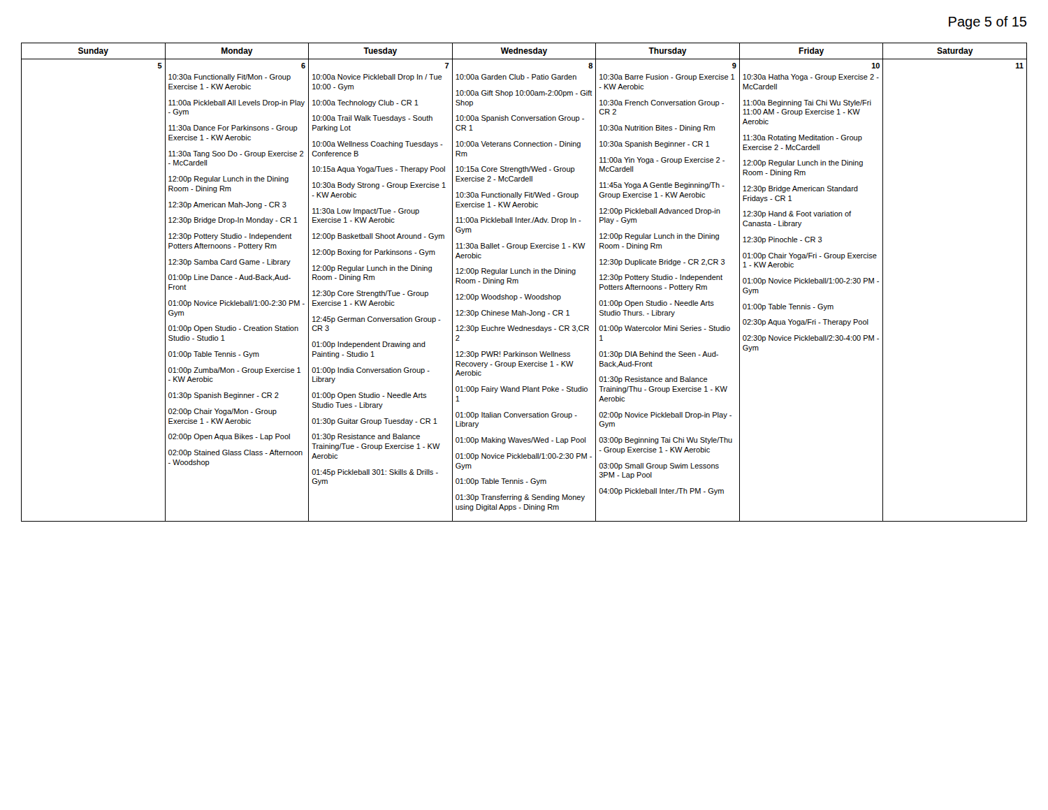Page 5 of 15
| Sunday | Monday | Tuesday | Wednesday | Thursday | Friday | Saturday |
| --- | --- | --- | --- | --- | --- | --- |
| 5 | 6 10:30a Functionally Fit/Mon - Group Exercise 1 - KW Aerobic 11:00a Pickleball All Levels Drop-in Play - Gym 11:30a Dance For Parkinsons - Group Exercise 1 - KW Aerobic 11:30a Tang Soo Do - Group Exercise 2 - McCardell 12:00p Regular Lunch in the Dining Room - Dining Rm 12:30p American Mah-Jong - CR 3 12:30p Bridge Drop-In Monday - CR 1 12:30p Pottery Studio - Independent Potters Afternoons - Pottery Rm 12:30p Samba Card Game - Library 01:00p Line Dance - Aud-Back,Aud-Front 01:00p Novice Pickleball/1:00-2:30 PM - Gym 01:00p Open Studio - Creation Station Studio - Studio 1 01:00p Table Tennis - Gym 01:00p Zumba/Mon - Group Exercise 1 - KW Aerobic 01:30p Spanish Beginner - CR 2 02:00p Chair Yoga/Mon - Group Exercise 1 - KW Aerobic 02:00p Open Aqua Bikes - Lap Pool 02:00p Stained Glass Class - Afternoon - Woodshop | 7 10:00a Novice Pickleball Drop In / Tue 10:00 - Gym 10:00a Technology Club - CR 1 10:00a Trail Walk Tuesdays - South Parking Lot 10:00a Wellness Coaching Tuesdays - Conference B 10:15a Aqua Yoga/Tues - Therapy Pool 10:30a Body Strong - Group Exercise 1 - KW Aerobic 11:30a Low Impact/Tue - Group Exercise 1 - KW Aerobic 12:00p Basketball Shoot Around - Gym 12:00p Boxing for Parkinsons - Gym 12:00p Regular Lunch in the Dining Room - Dining Rm 12:30p Core Strength/Tue - Group Exercise 1 - KW Aerobic 12:45p German Conversation Group - CR 3 01:00p Independent Drawing and Painting - Studio 1 01:00p India Conversation Group - Library 01:00p Open Studio - Needle Arts Studio Tues - Library 01:30p Guitar Group Tuesday - CR 1 01:30p Resistance and Balance Training/Tue - Group Exercise 1 - KW Aerobic 01:45p Pickleball 301: Skills & Drills - Gym | 8 10:00a Garden Club - Patio Garden 10:00a Gift Shop 10:00am-2:00pm - Gift Shop 10:00a Spanish Conversation Group - CR 1 10:00a Veterans Connection - Dining Rm 10:15a Core Strength/Wed - Group Exercise 2 - McCardell 10:30a Functionally Fit/Wed - Group Exercise 1 - KW Aerobic 11:00a Pickleball Inter./Adv. Drop In - Gym 11:30a Ballet - Group Exercise 1 - KW Aerobic 12:00p Regular Lunch in the Dining Room - Dining Rm 12:00p Woodshop - Woodshop 12:30p Chinese Mah-Jong - CR 1 12:30p Euchre Wednesdays - CR 3,CR 2 12:30p PWR! Parkinson Wellness Recovery - Group Exercise 1 - KW Aerobic 01:00p Fairy Wand Plant Poke - Studio 1 01:00p Italian Conversation Group - Library 01:00p Making Waves/Wed - Lap Pool 01:00p Novice Pickleball/1:00-2:30 PM - Gym 01:00p Table Tennis - Gym 01:30p Transferring & Sending Money using Digital Apps - Dining Rm | 9 10:30a Barre Fusion - Group Exercise 1 - KW Aerobic 10:30a French Conversation Group - CR 2 10:30a Nutrition Bites - Dining Rm 10:30a Spanish Beginner - CR 1 11:00a Yin Yoga - Group Exercise 2 - McCardell 11:45a Yoga A Gentle Beginning/Th - Group Exercise 1 - KW Aerobic 12:00p Pickleball Advanced Drop-in Play - Gym 12:00p Regular Lunch in the Dining Room - Dining Rm 12:30p Duplicate Bridge - CR 2,CR 3 12:30p Pottery Studio - Independent Potters Afternoons - Pottery Rm 01:00p Open Studio - Needle Arts Studio Thurs. - Library 01:00p Watercolor Mini Series - Studio 1 01:30p DIA Behind the Seen - Aud-Back,Aud-Front 01:30p Resistance and Balance Training/Thu - Group Exercise 1 - KW Aerobic 02:00p Novice Pickleball Drop-in Play - Gym 03:00p Beginning Tai Chi Wu Style/Thu - Group Exercise 1 - KW Aerobic 03:00p Small Group Swim Lessons 3PM - Lap Pool 04:00p Pickleball Inter./Th PM - Gym | 10 10:30a Hatha Yoga - Group Exercise 2 - McCardell 11:00a Beginning Tai Chi Wu Style/Fri 11:00 AM - Group Exercise 1 - KW Aerobic 11:30a Rotating Meditation - Group Exercise 2 - McCardell 12:00p Regular Lunch in the Dining Room - Dining Rm 12:30p Bridge American Standard Fridays - CR 1 12:30p Hand & Foot variation of Canasta - Library 12:30p Pinochle - CR 3 01:00p Chair Yoga/Fri - Group Exercise 1 - KW Aerobic 01:00p Novice Pickleball/1:00-2:30 PM - Gym 01:00p Table Tennis - Gym 02:30p Aqua Yoga/Fri - Therapy Pool 02:30p Novice Pickleball/2:30-4:00 PM - Gym | 11 |